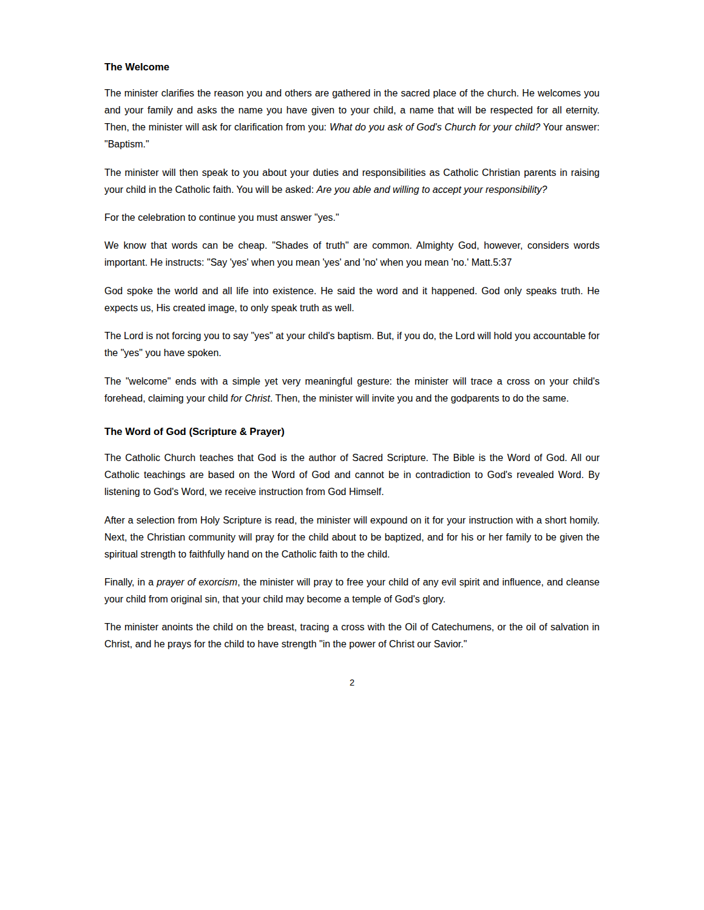The Welcome
The minister clarifies the reason you and others are gathered in the sacred place of the church. He welcomes you and your family and asks the name you have given to your child, a name that will be respected for all eternity. Then, the minister will ask for clarification from you: What do you ask of God's Church for your child? Your answer: "Baptism."
The minister will then speak to you about your duties and responsibilities as Catholic Christian parents in raising your child in the Catholic faith. You will be asked: Are you able and willing to accept your responsibility?
For the celebration to continue you must answer "yes."
We know that words can be cheap. "Shades of truth" are common. Almighty God, however, considers words important. He instructs: "Say 'yes' when you mean 'yes' and 'no' when you mean 'no.' Matt.5:37
God spoke the world and all life into existence. He said the word and it happened. God only speaks truth. He expects us, His created image, to only speak truth as well.
The Lord is not forcing you to say "yes" at your child's baptism. But, if you do, the Lord will hold you accountable for the "yes" you have spoken.
The "welcome" ends with a simple yet very meaningful gesture: the minister will trace a cross on your child's forehead, claiming your child for Christ. Then, the minister will invite you and the godparents to do the same.
The Word of God (Scripture & Prayer)
The Catholic Church teaches that God is the author of Sacred Scripture. The Bible is the Word of God. All our Catholic teachings are based on the Word of God and cannot be in contradiction to God's revealed Word. By listening to God's Word, we receive instruction from God Himself.
After a selection from Holy Scripture is read, the minister will expound on it for your instruction with a short homily. Next, the Christian community will pray for the child about to be baptized, and for his or her family to be given the spiritual strength to faithfully hand on the Catholic faith to the child.
Finally, in a prayer of exorcism, the minister will pray to free your child of any evil spirit and influence, and cleanse your child from original sin, that your child may become a temple of God's glory.
The minister anoints the child on the breast, tracing a cross with the Oil of Catechumens, or the oil of salvation in Christ, and he prays for the child to have strength "in the power of Christ our Savior."
2